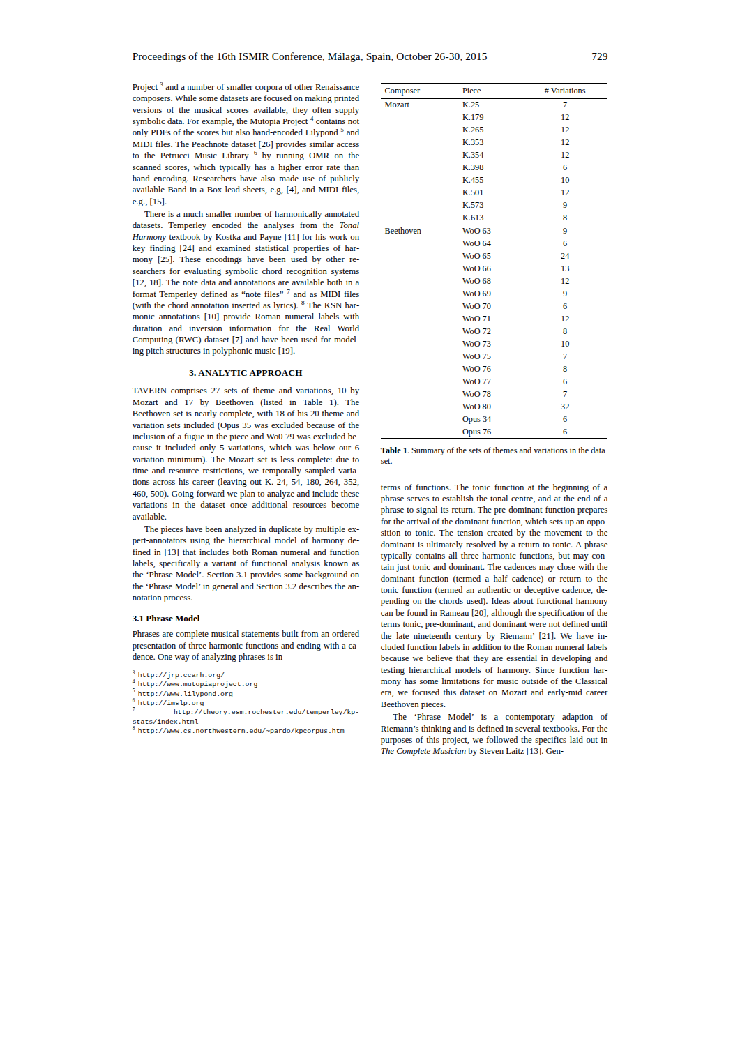Proceedings of the 16th ISMIR Conference, Málaga, Spain, October 26-30, 2015
729
Project 3 and a number of smaller corpora of other Renaissance composers. While some datasets are focused on making printed versions of the musical scores available, they often supply symbolic data. For example, the Mutopia Project 4 contains not only PDFs of the scores but also hand-encoded Lilypond 5 and MIDI files. The Peachnote dataset [26] provides similar access to the Petrucci Music Library 6 by running OMR on the scanned scores, which typically has a higher error rate than hand encoding. Researchers have also made use of publicly available Band in a Box lead sheets, e.g, [4], and MIDI files, e.g., [15].
There is a much smaller number of harmonically annotated datasets. Temperley encoded the analyses from the Tonal Harmony textbook by Kostka and Payne [11] for his work on key finding [24] and examined statistical properties of harmony [25]. These encodings have been used by other researchers for evaluating symbolic chord recognition systems [12, 18]. The note data and annotations are available both in a format Temperley defined as “note files” 7 and as MIDI files (with the chord annotation inserted as lyrics). 8 The KSN harmonic annotations [10] provide Roman numeral labels with duration and inversion information for the Real World Computing (RWC) dataset [7] and have been used for modeling pitch structures in polyphonic music [19].
3. Analytic Approach
TAVERN comprises 27 sets of theme and variations, 10 by Mozart and 17 by Beethoven (listed in Table 1). The Beethoven set is nearly complete, with 18 of his 20 theme and variation sets included (Opus 35 was excluded because of the inclusion of a fugue in the piece and Wo0 79 was excluded because it included only 5 variations, which was below our 6 variation minimum). The Mozart set is less complete: due to time and resource restrictions, we temporally sampled variations across his career (leaving out K. 24, 54, 180, 264, 352, 460, 500). Going forward we plan to analyze and include these variations in the dataset once additional resources become available.
The pieces have been analyzed in duplicate by multiple expert-annotators using the hierarchical model of harmony defined in [13] that includes both Roman numeral and function labels, specifically a variant of functional analysis known as the ‘Phrase Model’. Section 3.1 provides some background on the ‘Phrase Model’ in general and Section 3.2 describes the annotation process.
3.1 Phrase Model
Phrases are complete musical statements built from an ordered presentation of three harmonic functions and ending with a cadence. One way of analyzing phrases is in
3 http://jrp.ccarh.org/
4 http://www.mutopiaproject.org
5 http://www.lilypond.org
6 http://imslp.org
7 http://theory.esm.rochester.edu/temperley/kp-stats/index.html
8 http://www.cs.northwestern.edu/~pardo/kpcorpus.htm
| Composer | Piece | # Variations |
| --- | --- | --- |
| Mozart | K.25 | 7 |
| | K.179 | 12 |
| | K.265 | 12 |
| | K.353 | 12 |
| | K.354 | 12 |
| | K.398 | 6 |
| | K.455 | 10 |
| | K.501 | 12 |
| | K.573 | 9 |
| | K.613 | 8 |
| Beethoven | WoO 63 | 9 |
| | WoO 64 | 6 |
| | WoO 65 | 24 |
| | WoO 66 | 13 |
| | WoO 68 | 12 |
| | WoO 69 | 9 |
| | WoO 70 | 6 |
| | WoO 71 | 12 |
| | WoO 72 | 8 |
| | WoO 73 | 10 |
| | WoO 75 | 7 |
| | WoO 76 | 8 |
| | WoO 77 | 6 |
| | WoO 78 | 7 |
| | WoO 80 | 32 |
| | Opus 34 | 6 |
| | Opus 76 | 6 |
Table 1. Summary of the sets of themes and variations in the data set.
terms of functions. The tonic function at the beginning of a phrase serves to establish the tonal centre, and at the end of a phrase to signal its return. The pre-dominant function prepares for the arrival of the dominant function, which sets up an opposition to tonic. The tension created by the movement to the dominant is ultimately resolved by a return to tonic. A phrase typically contains all three harmonic functions, but may contain just tonic and dominant. The cadences may close with the dominant function (termed a half cadence) or return to the tonic function (termed an authentic or deceptive cadence, depending on the chords used). Ideas about functional harmony can be found in Rameau [20], although the specification of the terms tonic, pre-dominant, and dominant were not defined until the late nineteenth century by Riemann’ [21]. We have included function labels in addition to the Roman numeral labels because we believe that they are essential in developing and testing hierarchical models of harmony. Since function harmony has some limitations for music outside of the Classical era, we focused this dataset on Mozart and early-mid career Beethoven pieces.
The ‘Phrase Model’ is a contemporary adaption of Riemann’s thinking and is defined in several textbooks. For the purposes of this project, we followed the specifics laid out in The Complete Musician by Steven Laitz [13]. Gen-